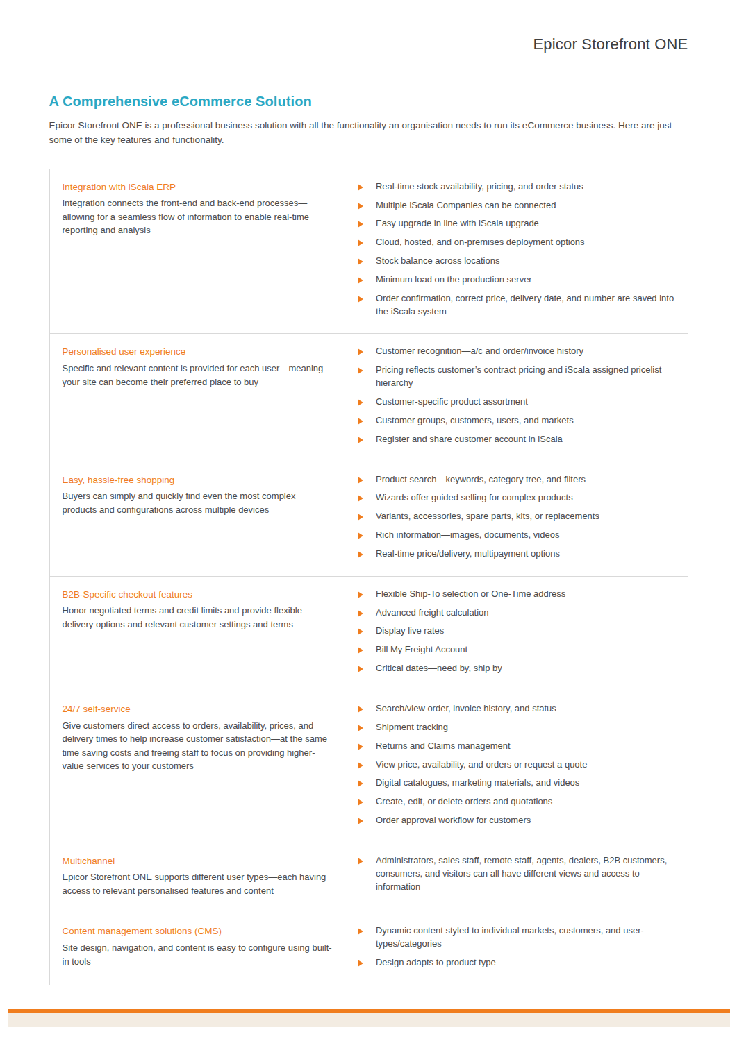Epicor Storefront ONE
A Comprehensive eCommerce Solution
Epicor Storefront ONE is a professional business solution with all the functionality an organisation needs to run its eCommerce business. Here are just some of the key features and functionality.
| Integration with iScala ERP Integration connects the front-end and back-end processes—allowing for a seamless flow of information to enable real-time reporting and analysis | Real-time stock availability, pricing, and order status Multiple iScala Companies can be connected Easy upgrade in line with iScala upgrade Cloud, hosted, and on-premises deployment options Stock balance across locations Minimum load on the production server Order confirmation, correct price, delivery date, and number are saved into the iScala system |
| Personalised user experience Specific and relevant content is provided for each user—meaning your site can become their preferred place to buy | Customer recognition—a/c and order/invoice history Pricing reflects customer’s contract pricing and iScala assigned pricelist hierarchy Customer-specific product assortment Customer groups, customers, users, and markets Register and share customer account in iScala |
| Easy, hassle-free shopping Buyers can simply and quickly find even the most complex products and configurations across multiple devices | Product search—keywords, category tree, and filters Wizards offer guided selling for complex products Variants, accessories, spare parts, kits, or replacements Rich information—images, documents, videos Real-time price/delivery, multipayment options |
| B2B-Specific checkout features Honor negotiated terms and credit limits and provide flexible delivery options and relevant customer settings and terms | Flexible Ship-To selection or One-Time address Advanced freight calculation Display live rates Bill My Freight Account Critical dates—need by, ship by |
| 24/7 self-service Give customers direct access to orders, availability, prices, and delivery times to help increase customer satisfaction—at the same time saving costs and freeing staff to focus on providing higher-value services to your customers | Search/view order, invoice history, and status Shipment tracking Returns and Claims management View price, availability, and orders or request a quote Digital catalogues, marketing materials, and videos Create, edit, or delete orders and quotations Order approval workflow for customers |
| Multichannel Epicor Storefront ONE supports different user types—each having access to relevant personalised features and content | Administrators, sales staff, remote staff, agents, dealers, B2B customers, consumers, and visitors can all have different views and access to information |
| Content management solutions (CMS) Site design, navigation, and content is easy to configure using built-in tools | Dynamic content styled to individual markets, customers, and user-types/categories Design adapts to product type |